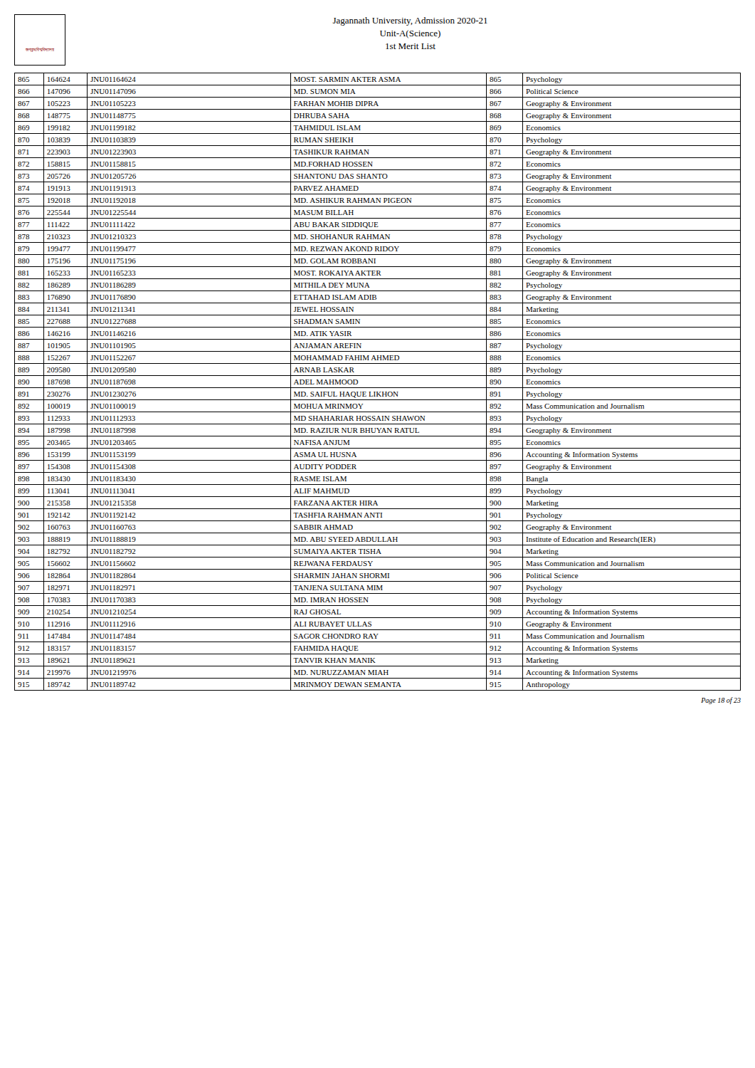জগন্নাথ বিশ্ববিদ্যালয়
Jagannath University, Admission 2020-21
Unit-A(Science)
1st Merit List
| 865 | 164624 | JNU01164624 | MOST. SARMIN AKTER ASMA | 865 | Psychology |
| 866 | 147096 | JNU01147096 | MD. SUMON MIA | 866 | Political Science |
| 867 | 105223 | JNU01105223 | FARHAN MOHIB DIPRA | 867 | Geography & Environment |
| 868 | 148775 | JNU01148775 | DHRUBA SAHA | 868 | Geography & Environment |
| 869 | 199182 | JNU01199182 | TAHMIDUL ISLAM | 869 | Economics |
| 870 | 103839 | JNU01103839 | RUMAN SHEIKH | 870 | Psychology |
| 871 | 223903 | JNU01223903 | TASHIKUR RAHMAN | 871 | Geography & Environment |
| 872 | 158815 | JNU01158815 | MD.FORHAD HOSSEN | 872 | Economics |
| 873 | 205726 | JNU01205726 | SHANTONU DAS SHANTO | 873 | Geography & Environment |
| 874 | 191913 | JNU01191913 | PARVEZ AHAMED | 874 | Geography & Environment |
| 875 | 192018 | JNU01192018 | MD. ASHIKUR RAHMAN PIGEON | 875 | Economics |
| 876 | 225544 | JNU01225544 | MASUM BILLAH | 876 | Economics |
| 877 | 111422 | JNU01111422 | ABU BAKAR SIDDIQUE | 877 | Economics |
| 878 | 210323 | JNU01210323 | MD. SHOHANUR RAHMAN | 878 | Psychology |
| 879 | 199477 | JNU01199477 | MD. REZWAN AKOND RIDOY | 879 | Economics |
| 880 | 175196 | JNU01175196 | MD. GOLAM ROBBANI | 880 | Geography & Environment |
| 881 | 165233 | JNU01165233 | MOST. ROKAIYA AKTER | 881 | Geography & Environment |
| 882 | 186289 | JNU01186289 | MITHILA DEY MUNA | 882 | Psychology |
| 883 | 176890 | JNU01176890 | ETTAHAD ISLAM ADIB | 883 | Geography & Environment |
| 884 | 211341 | JNU01211341 | JEWEL HOSSAIN | 884 | Marketing |
| 885 | 227688 | JNU01227688 | SHADMAN SAMIN | 885 | Economics |
| 886 | 146216 | JNU01146216 | MD. ATIK YASIR | 886 | Economics |
| 887 | 101905 | JNU01101905 | ANJAMAN AREFIN | 887 | Psychology |
| 888 | 152267 | JNU01152267 | MOHAMMAD FAHIM AHMED | 888 | Economics |
| 889 | 209580 | JNU01209580 | ARNAB LASKAR | 889 | Psychology |
| 890 | 187698 | JNU01187698 | ADEL MAHMOOD | 890 | Economics |
| 891 | 230276 | JNU01230276 | MD. SAIFUL HAQUE LIKHON | 891 | Psychology |
| 892 | 100019 | JNU01100019 | MOHUA MRINMOY | 892 | Mass Communication and Journalism |
| 893 | 112933 | JNU01112933 | MD SHAHARIAR HOSSAIN SHAWON | 893 | Psychology |
| 894 | 187998 | JNU01187998 | MD. RAZIUR NUR BHUYAN RATUL | 894 | Geography & Environment |
| 895 | 203465 | JNU01203465 | NAFISA ANJUM | 895 | Economics |
| 896 | 153199 | JNU01153199 | ASMA UL HUSNA | 896 | Accounting & Information Systems |
| 897 | 154308 | JNU01154308 | AUDITY PODDER | 897 | Geography & Environment |
| 898 | 183430 | JNU01183430 | RASME ISLAM | 898 | Bangla |
| 899 | 113041 | JNU01113041 | ALIF MAHMUD | 899 | Psychology |
| 900 | 215358 | JNU01215358 | FARZANA AKTER HIRA | 900 | Marketing |
| 901 | 192142 | JNU01192142 | TASHFIA RAHMAN ANTI | 901 | Psychology |
| 902 | 160763 | JNU01160763 | SABBIR AHMAD | 902 | Geography & Environment |
| 903 | 188819 | JNU01188819 | MD. ABU SYEED ABDULLAH | 903 | Institute of Education and Research(IER) |
| 904 | 182792 | JNU01182792 | SUMAIYA AKTER TISHA | 904 | Marketing |
| 905 | 156602 | JNU01156602 | REJWANA FERDAUSY | 905 | Mass Communication and Journalism |
| 906 | 182864 | JNU01182864 | SHARMIN JAHAN SHORMI | 906 | Political Science |
| 907 | 182971 | JNU01182971 | TANJENA SULTANA MIM | 907 | Psychology |
| 908 | 170383 | JNU01170383 | MD. IMRAN HOSSEN | 908 | Psychology |
| 909 | 210254 | JNU01210254 | RAJ GHOSAL | 909 | Accounting & Information Systems |
| 910 | 112916 | JNU01112916 | ALI RUBAYET ULLAS | 910 | Geography & Environment |
| 911 | 147484 | JNU01147484 | SAGOR CHONDRO RAY | 911 | Mass Communication and Journalism |
| 912 | 183157 | JNU01183157 | FAHMIDA HAQUE | 912 | Accounting & Information Systems |
| 913 | 189621 | JNU01189621 | TANVIR KHAN MANIK | 913 | Marketing |
| 914 | 219976 | JNU01219976 | MD. NURUZZAMAN MIAH | 914 | Accounting & Information Systems |
| 915 | 189742 | JNU01189742 | MRINMOY DEWAN SEMANTA | 915 | Anthropology |
Page 18 of 23